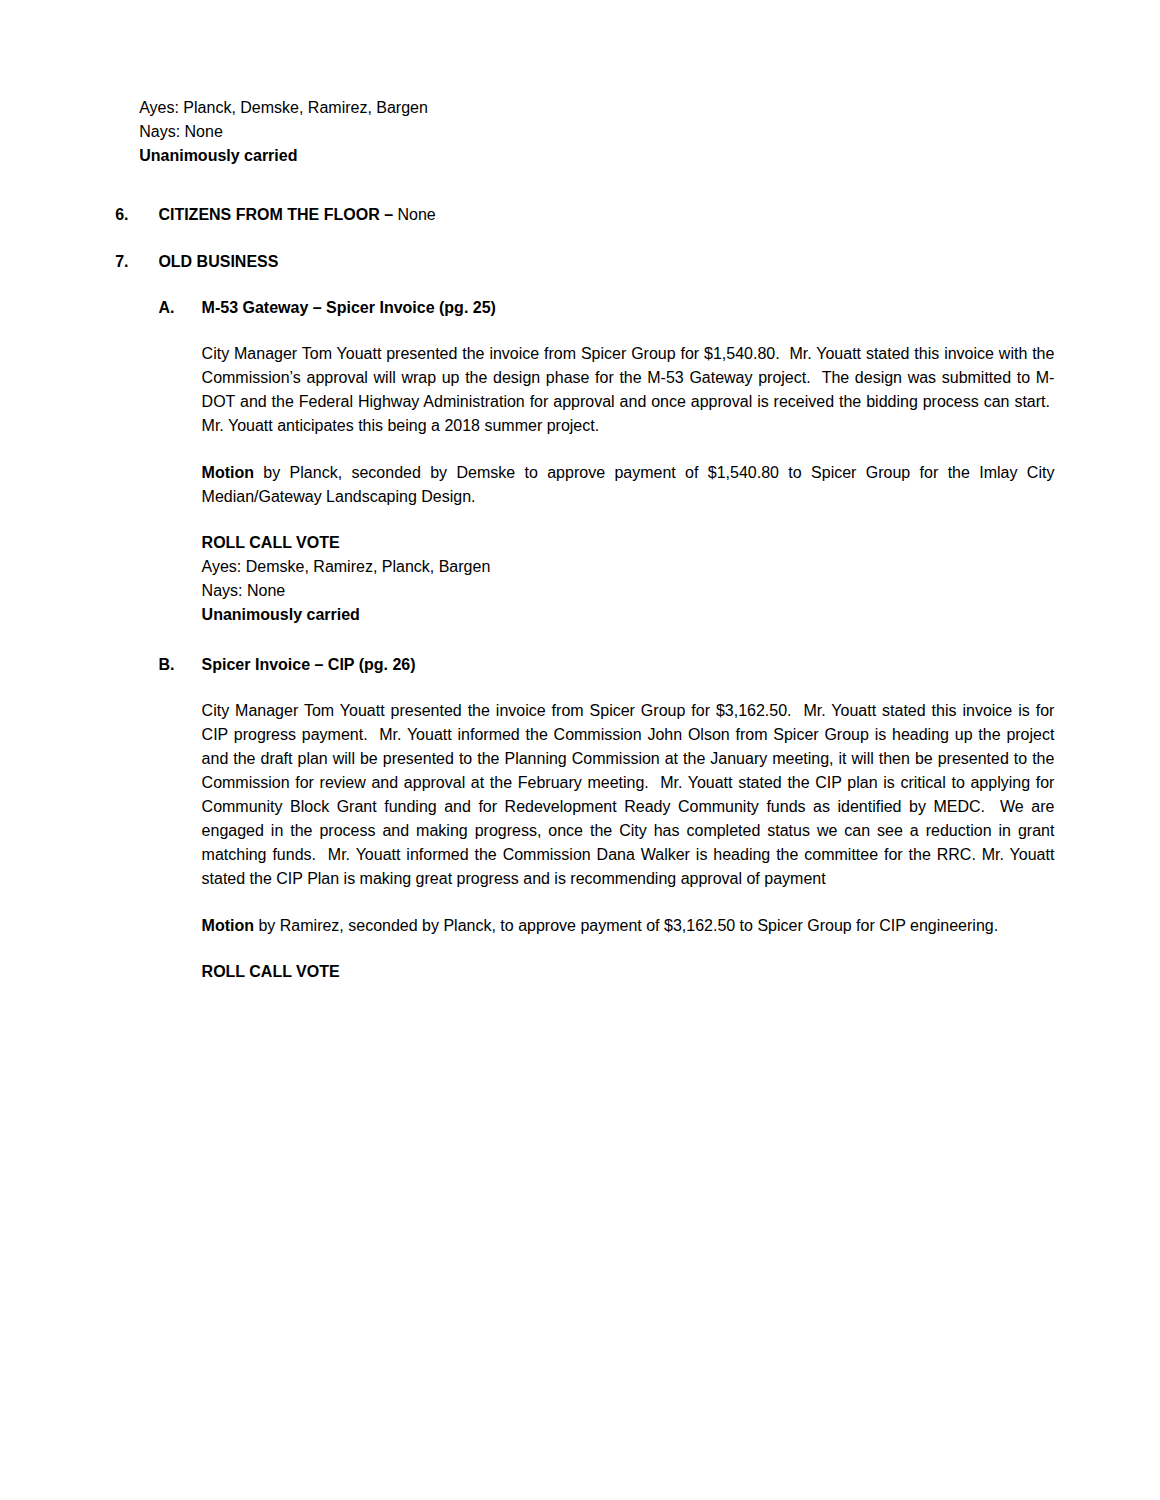Ayes: Planck, Demske, Ramirez, Bargen
Nays: None
Unanimously carried
CITIZENS FROM THE FLOOR – None
OLD BUSINESS
M-53 Gateway – Spicer Invoice (pg. 25)
City Manager Tom Youatt presented the invoice from Spicer Group for $1,540.80. Mr. Youatt stated this invoice with the Commission’s approval will wrap up the design phase for the M-53 Gateway project. The design was submitted to M-DOT and the Federal Highway Administration for approval and once approval is received the bidding process can start. Mr. Youatt anticipates this being a 2018 summer project.
Motion by Planck, seconded by Demske to approve payment of $1,540.80 to Spicer Group for the Imlay City Median/Gateway Landscaping Design.
ROLL CALL VOTE
Ayes: Demske, Ramirez, Planck, Bargen
Nays: None
Unanimously carried
Spicer Invoice – CIP (pg. 26)
City Manager Tom Youatt presented the invoice from Spicer Group for $3,162.50. Mr. Youatt stated this invoice is for CIP progress payment. Mr. Youatt informed the Commission John Olson from Spicer Group is heading up the project and the draft plan will be presented to the Planning Commission at the January meeting, it will then be presented to the Commission for review and approval at the February meeting. Mr. Youatt stated the CIP plan is critical to applying for Community Block Grant funding and for Redevelopment Ready Community funds as identified by MEDC. We are engaged in the process and making progress, once the City has completed status we can see a reduction in grant matching funds. Mr. Youatt informed the Commission Dana Walker is heading the committee for the RRC. Mr. Youatt stated the CIP Plan is making great progress and is recommending approval of payment
Motion by Ramirez, seconded by Planck, to approve payment of $3,162.50 to Spicer Group for CIP engineering.
ROLL CALL VOTE